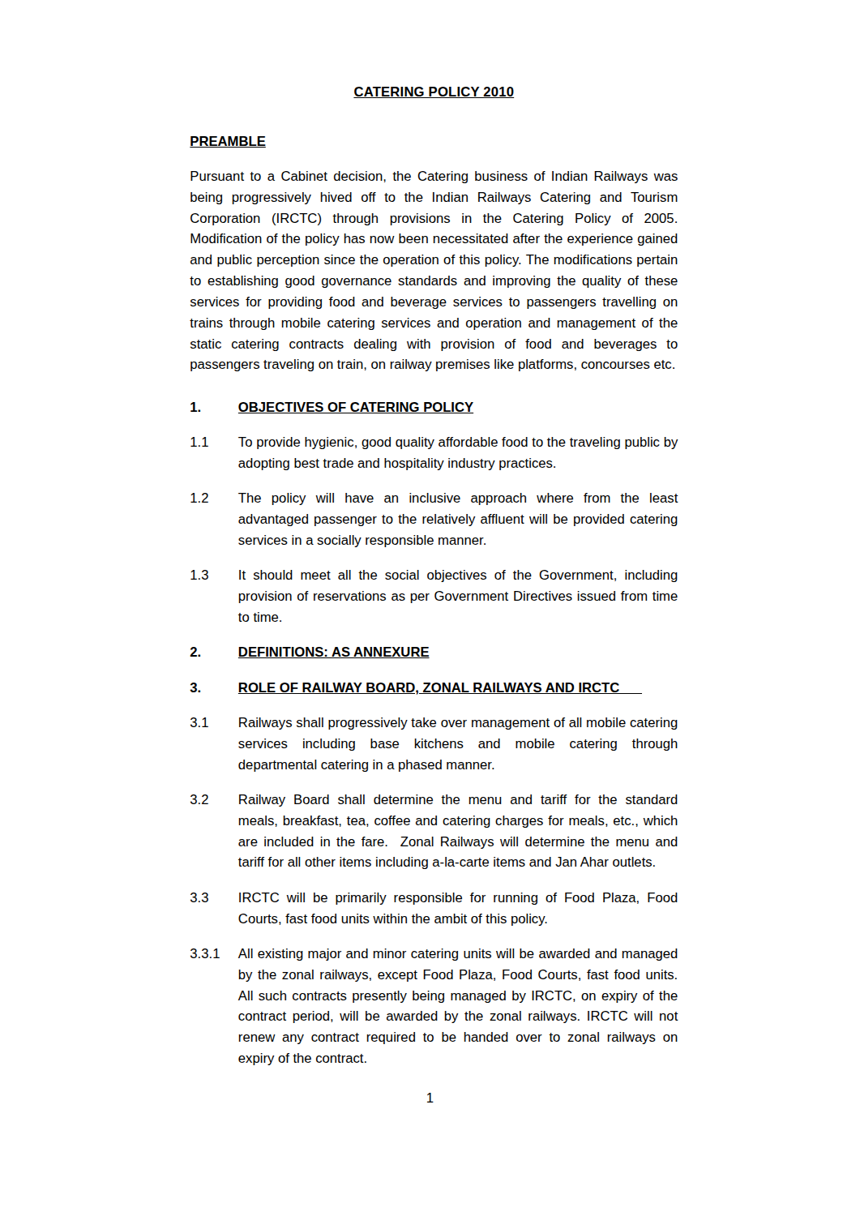CATERING POLICY 2010
PREAMBLE
Pursuant to a Cabinet decision, the Catering business of Indian Railways was being progressively hived off to the Indian Railways Catering and Tourism Corporation (IRCTC) through provisions in the Catering Policy of 2005. Modification of the policy has now been necessitated after the experience gained and public perception since the operation of this policy. The modifications pertain to establishing good governance standards and improving the quality of these services for providing food and beverage services to passengers travelling on trains through mobile catering services and operation and management of the static catering contracts dealing with provision of food and beverages to passengers traveling on train, on railway premises like platforms, concourses etc.
1.
OBJECTIVES OF CATERING POLICY
1.1
To provide hygienic, good quality affordable food to the traveling public by adopting best trade and hospitality industry practices.
1.2
The policy will have an inclusive approach where from the least advantaged passenger to the relatively affluent will be provided catering services in a socially responsible manner.
1.3
It should meet all the social objectives of the Government, including provision of reservations as per Government Directives issued from time to time.
2.
DEFINITIONS: AS ANNEXURE
3.
ROLE OF RAILWAY BOARD, ZONAL RAILWAYS AND IRCTC
3.1
Railways shall progressively take over management of all mobile catering services including base kitchens and mobile catering through departmental catering in a phased manner.
3.2
Railway Board shall determine the menu and tariff for the standard meals, breakfast, tea, coffee and catering charges for meals, etc., which are included in the fare. Zonal Railways will determine the menu and tariff for all other items including a-la-carte items and Jan Ahar outlets.
3.3
IRCTC will be primarily responsible for running of Food Plaza, Food Courts, fast food units within the ambit of this policy.
3.3.1
All existing major and minor catering units will be awarded and managed by the zonal railways, except Food Plaza, Food Courts, fast food units. All such contracts presently being managed by IRCTC, on expiry of the contract period, will be awarded by the zonal railways. IRCTC will not renew any contract required to be handed over to zonal railways on expiry of the contract.
1